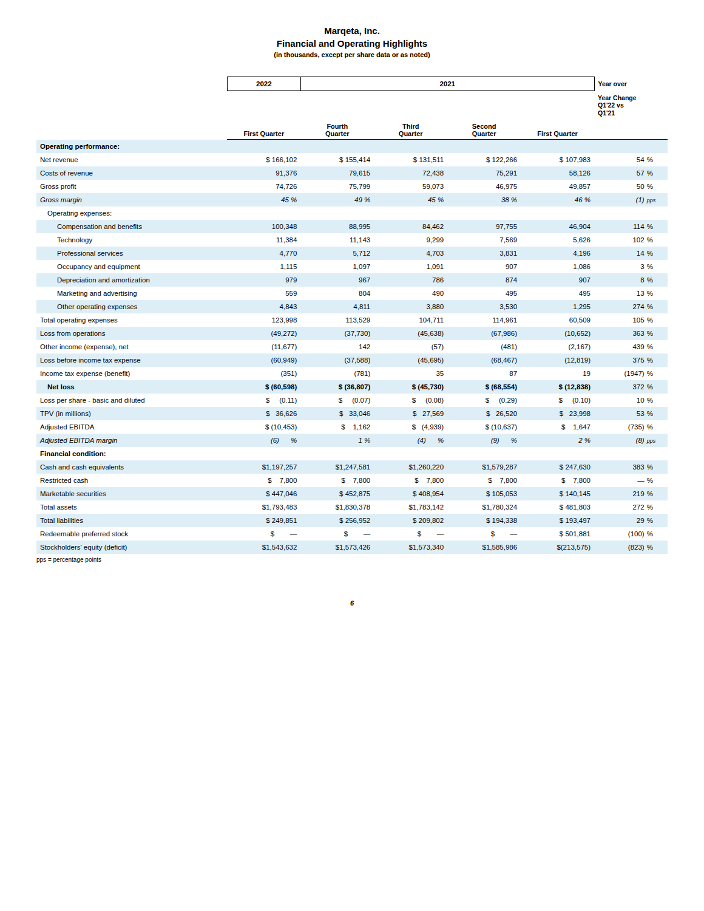Marqeta, Inc.
Financial and Operating Highlights
(in thousands, except per share data or as noted)
| | 2022 | 2021 | Year over |
| | | | | | | Year Change Q1'22 vs Q1'21 |
| | First Quarter | Fourth Quarter | Third Quarter | Second Quarter | First Quarter | |
| Operating performance: | | | | | | | |
| Net revenue | $ 166,102 | $ 155,414 | $ 131,511 | $ 122,266 | $ 107,983 | 54 | % |
| Costs of revenue | 91,376 | 79,615 | 72,438 | 75,291 | 58,126 | 57 | % |
| Gross profit | 74,726 | 75,799 | 59,073 | 46,975 | 49,857 | 50 | % |
| Gross margin | 45 % | 49 % | 45 % | 38 % | 46 % | (1) | pps |
| Operating expenses: | | | | | | | |
| Compensation and benefits | 100,348 | 88,995 | 84,462 | 97,755 | 46,904 | 114 | % |
| Technology | 11,384 | 11,143 | 9,299 | 7,569 | 5,626 | 102 | % |
| Professional services | 4,770 | 5,712 | 4,703 | 3,831 | 4,196 | 14 | % |
| Occupancy and equipment | 1,115 | 1,097 | 1,091 | 907 | 1,086 | 3 | % |
| Depreciation and amortization | 979 | 967 | 786 | 874 | 907 | 8 | % |
| Marketing and advertising | 559 | 804 | 490 | 495 | 495 | 13 | % |
| Other operating expenses | 4,843 | 4,811 | 3,880 | 3,530 | 1,295 | 274 | % |
| Total operating expenses | 123,998 | 113,529 | 104,711 | 114,961 | 60,509 | 105 | % |
| Loss from operations | (49,272) | (37,730) | (45,638) | (67,986) | (10,652) | 363 | % |
| Other income (expense), net | (11,677) | 142 | (57) | (481) | (2,167) | 439 | % |
| Loss before income tax expense | (60,949) | (37,588) | (45,695) | (68,467) | (12,819) | 375 | % |
| Income tax expense (benefit) | (351) | (781) | 35 | 87 | 19 | (1947) | % |
| Net loss | $ (60,598) | $ (36,807) | $ (45,730) | $ (68,554) | $ (12,838) | 372 | % |
| Loss per share - basic and diluted | $ (0.11) | $ (0.07) | $ (0.08) | $ (0.29) | $ (0.10) | 10 | % |
| TPV (in millions) | $ 36,626 | $ 33,046 | $ 27,569 | $ 26,520 | $ 23,998 | 53 | % |
| Adjusted EBITDA | $ (10,453) | $ 1,162 | $ (4,939) | $ (10,637) | $ 1,647 | (735) | % |
| Adjusted EBITDA margin | (6) % | 1 % | (4) % | (9) % | 2 % | (8) | pps |
| Financial condition: | | | | | | | |
| Cash and cash equivalents | $1,197,257 | $1,247,581 | $1,260,220 | $1,579,287 | $ 247,630 | 383 | % |
| Restricted cash | $ 7,800 | $ 7,800 | $ 7,800 | $ 7,800 | $ 7,800 | — | % |
| Marketable securities | $ 447,046 | $ 452,875 | $ 408,954 | $ 105,053 | $ 140,145 | 219 | % |
| Total assets | $1,793,483 | $1,830,378 | $1,783,142 | $1,780,324 | $ 481,803 | 272 | % |
| Total liabilities | $ 249,851 | $ 256,952 | $ 209,802 | $ 194,338 | $ 193,497 | 29 | % |
| Redeemable preferred stock | $ — | $ — | $ — | $ — | $ 501,881 | (100) | % |
| Stockholders' equity (deficit) | $1,543,632 | $1,573,426 | $1,573,340 | $1,585,986 | $(213,575) | (823) | % |
pps = percentage points
6